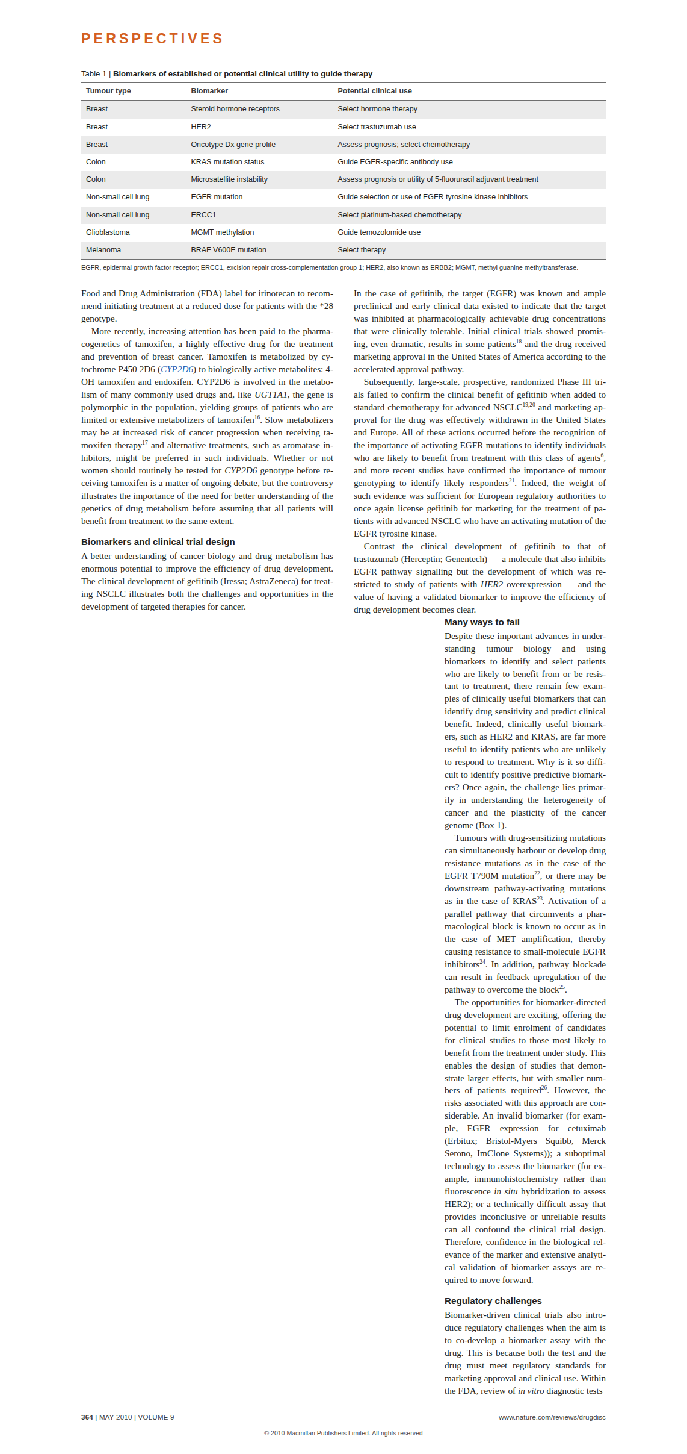Perspectives
Table 1 | Biomarkers of established or potential clinical utility to guide therapy
| Tumour type | Biomarker | Potential clinical use |
| --- | --- | --- |
| Breast | Steroid hormone receptors | Select hormone therapy |
| Breast | HER2 | Select trastuzumab use |
| Breast | Oncotype Dx gene profile | Assess prognosis; select chemotherapy |
| Colon | KRAS mutation status | Guide EGFR-specific antibody use |
| Colon | Microsatellite instability | Assess prognosis or utility of 5-fluoruracil adjuvant treatment |
| Non-small cell lung | EGFR mutation | Guide selection or use of EGFR tyrosine kinase inhibitors |
| Non-small cell lung | ERCC1 | Select platinum-based chemotherapy |
| Glioblastoma | MGMT methylation | Guide temozolomide use |
| Melanoma | BRAF V600E mutation | Select therapy |
EGFR, epidermal growth factor receptor; ERCC1, excision repair cross-complementation group 1; HER2, also known as ERBB2; MGMT, methyl guanine methyltransferase.
Food and Drug Administration (FDA) label for irinotecan to recommend initiating treatment at a reduced dose for patients with the *28 genotype.
More recently, increasing attention has been paid to the pharmacogenetics of tamoxifen, a highly effective drug for the treatment and prevention of breast cancer. Tamoxifen is metabolized by cytochrome P450 2D6 (CYP2D6) to biologically active metabolites: 4-OH tamoxifen and endoxifen. CYP2D6 is involved in the metabolism of many commonly used drugs and, like UGT1A1, the gene is polymorphic in the population, yielding groups of patients who are limited or extensive metabolizers of tamoxifen16. Slow metabolizers may be at increased risk of cancer progression when receiving tamoxifen therapy17 and alternative treatments, such as aromatase inhibitors, might be preferred in such individuals. Whether or not women should routinely be tested for CYP2D6 genotype before receiving tamoxifen is a matter of ongoing debate, but the controversy illustrates the importance of the need for better understanding of the genetics of drug metabolism before assuming that all patients will benefit from treatment to the same extent.
Biomarkers and clinical trial design
A better understanding of cancer biology and drug metabolism has enormous potential to improve the efficiency of drug development. The clinical development of gefitinib (Iressa; AstraZeneca) for treating NSCLC illustrates both the challenges and opportunities in the development of targeted therapies for cancer.
In the case of gefitinib, the target (EGFR) was known and ample preclinical and early clinical data existed to indicate that the target was inhibited at pharmacologically achievable drug concentrations that were clinically tolerable. Initial clinical trials showed promising, even dramatic, results in some patients18 and the drug received marketing approval in the United States of America according to the accelerated approval pathway.
Subsequently, large-scale, prospective, randomized Phase III trials failed to confirm the clinical benefit of gefitinib when added to standard chemotherapy for advanced NSCLC19,20 and marketing approval for the drug was effectively withdrawn in the United States and Europe. All of these actions occurred before the recognition of the importance of activating EGFR mutations to identify individuals who are likely to benefit from treatment with this class of agents6, and more recent studies have confirmed the importance of tumour genotyping to identify likely responders21. Indeed, the weight of such evidence was sufficient for European regulatory authorities to once again license gefitinib for marketing for the treatment of patients with advanced NSCLC who have an activating mutation of the EGFR tyrosine kinase.
Contrast the clinical development of gefitinib to that of trastuzumab (Herceptin; Genentech) — a molecule that also inhibits EGFR pathway signalling but the development of which was restricted to study of patients with HER2 overexpression — and the value of having a validated biomarker to improve the efficiency of drug development becomes clear.
Many ways to fail
Despite these important advances in understanding tumour biology and using biomarkers to identify and select patients who are likely to benefit from or be resistant to treatment, there remain few examples of clinically useful biomarkers that can identify drug sensitivity and predict clinical benefit. Indeed, clinically useful biomarkers, such as HER2 and KRAS, are far more useful to identify patients who are unlikely to respond to treatment. Why is it so difficult to identify positive predictive biomarkers? Once again, the challenge lies primarily in understanding the heterogeneity of cancer and the plasticity of the cancer genome (Box 1).
Tumours with drug-sensitizing mutations can simultaneously harbour or develop drug resistance mutations as in the case of the EGFR T790M mutation22, or there may be downstream pathway-activating mutations as in the case of KRAS23. Activation of a parallel pathway that circumvents a pharmacological block is known to occur as in the case of MET amplification, thereby causing resistance to small-molecule EGFR inhibitors24. In addition, pathway blockade can result in feedback upregulation of the pathway to overcome the block25.
The opportunities for biomarker-directed drug development are exciting, offering the potential to limit enrolment of candidates for clinical studies to those most likely to benefit from the treatment under study. This enables the design of studies that demonstrate larger effects, but with smaller numbers of patients required26. However, the risks associated with this approach are considerable. An invalid biomarker (for example, EGFR expression for cetuximab (Erbitux; Bristol-Myers Squibb, Merck Serono, ImClone Systems)); a suboptimal technology to assess the biomarker (for example, immunohistochemistry rather than fluorescence in situ hybridization to assess HER2); or a technically difficult assay that provides inconclusive or unreliable results can all confound the clinical trial design. Therefore, confidence in the biological relevance of the marker and extensive analytical validation of biomarker assays are required to move forward.
Regulatory challenges
Biomarker-driven clinical trials also introduce regulatory challenges when the aim is to co-develop a biomarker assay with the drug. This is because both the test and the drug must meet regulatory standards for marketing approval and clinical use. Within the FDA, review of in vitro diagnostic tests
364 | MAY 2010 | VOLUME 9
www.nature.com/reviews/drugdisc
© 2010 Macmillan Publishers Limited. All rights reserved